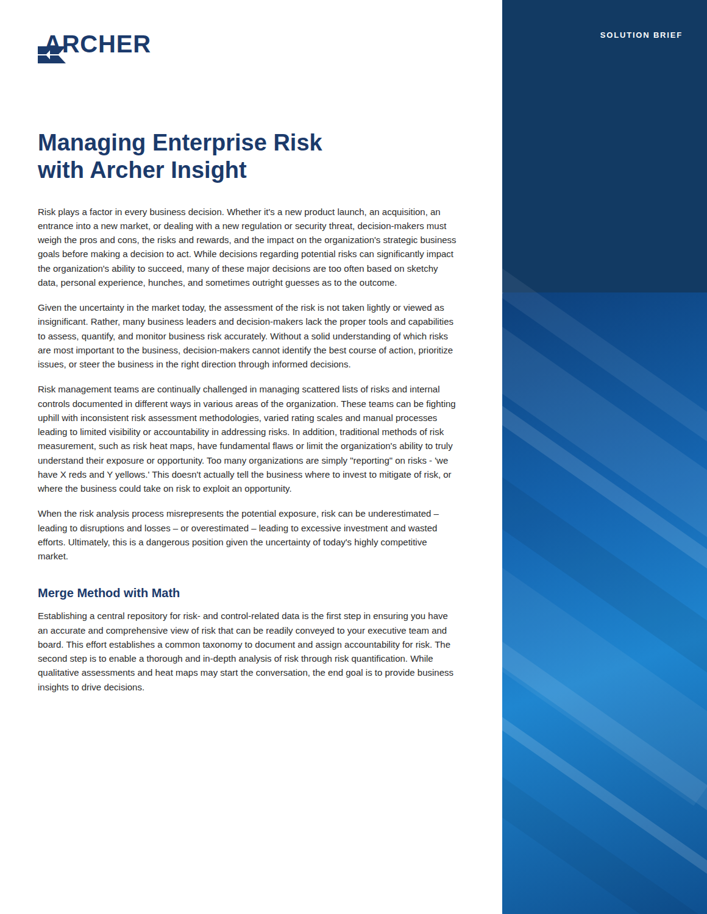Solution Brief
ARCHER
Managing Enterprise Risk with Archer Insight
Risk plays a factor in every business decision. Whether it's a new product launch, an acquisition, an entrance into a new market, or dealing with a new regulation or security threat, decision-makers must weigh the pros and cons, the risks and rewards, and the impact on the organization's strategic business goals before making a decision to act. While decisions regarding potential risks can significantly impact the organization's ability to succeed, many of these major decisions are too often based on sketchy data, personal experience, hunches, and sometimes outright guesses as to the outcome.
Given the uncertainty in the market today, the assessment of the risk is not taken lightly or viewed as insignificant. Rather, many business leaders and decision-makers lack the proper tools and capabilities to assess, quantify, and monitor business risk accurately. Without a solid understanding of which risks are most important to the business, decision-makers cannot identify the best course of action, prioritize issues, or steer the business in the right direction through informed decisions.
Risk management teams are continually challenged in managing scattered lists of risks and internal controls documented in different ways in various areas of the organization. These teams can be fighting uphill with inconsistent risk assessment methodologies, varied rating scales and manual processes leading to limited visibility or accountability in addressing risks. In addition, traditional methods of risk measurement, such as risk heat maps, have fundamental flaws or limit the organization's ability to truly understand their exposure or opportunity. Too many organizations are simply "reporting" on risks - 'we have X reds and Y yellows.' This doesn't actually tell the business where to invest to mitigate of risk, or where the business could take on risk to exploit an opportunity.
When the risk analysis process misrepresents the potential exposure, risk can be underestimated – leading to disruptions and losses – or overestimated – leading to excessive investment and wasted efforts. Ultimately, this is a dangerous position given the uncertainty of today's highly competitive market.
Merge Method with Math
Establishing a central repository for risk- and control-related data is the first step in ensuring you have an accurate and comprehensive view of risk that can be readily conveyed to your executive team and board. This effort establishes a common taxonomy to document and assign accountability for risk. The second step is to enable a thorough and in-depth analysis of risk through risk quantification. While qualitative assessments and heat maps may start the conversation, the end goal is to provide business insights to drive decisions.